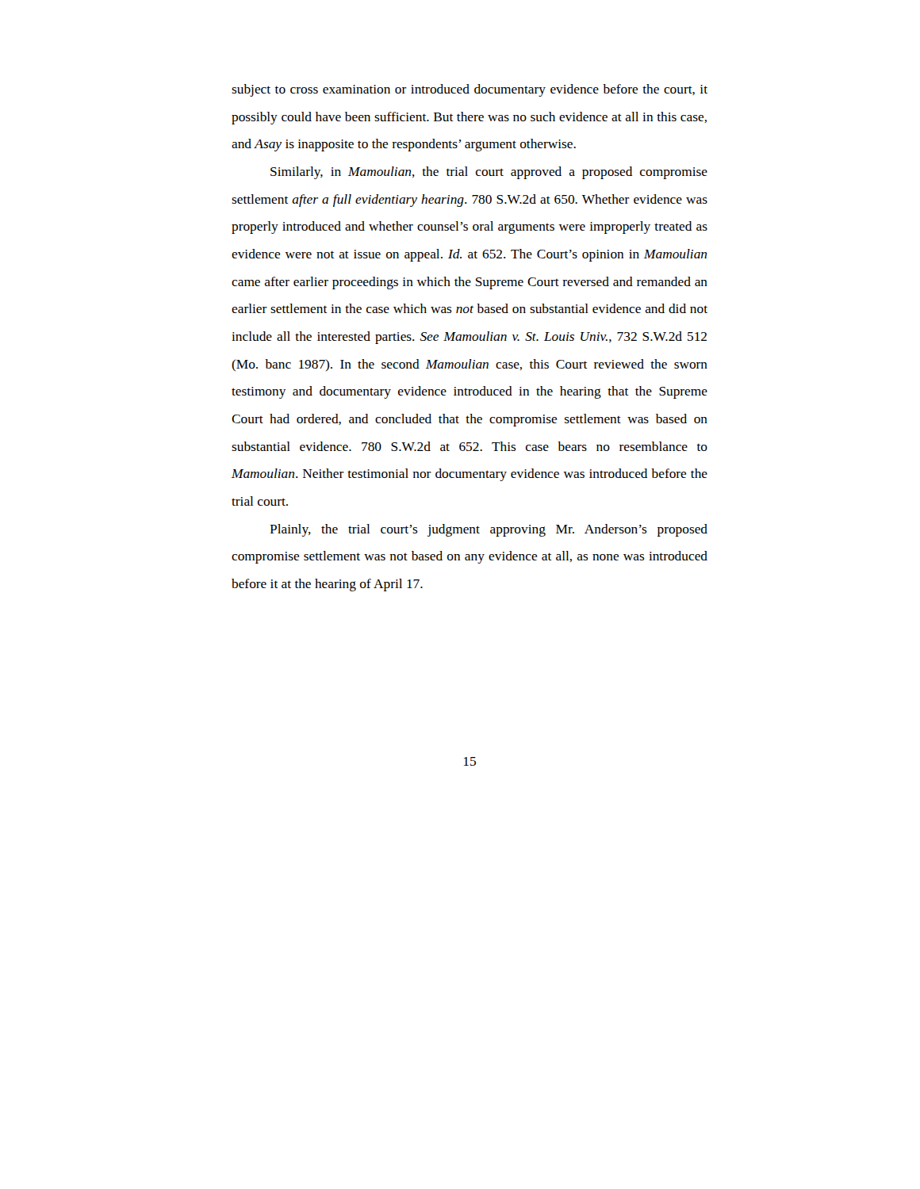subject to cross examination or introduced documentary evidence before the court, it possibly could have been sufficient. But there was no such evidence at all in this case, and Asay is inapposite to the respondents’ argument otherwise.
Similarly, in Mamoulian, the trial court approved a proposed compromise settlement after a full evidentiary hearing. 780 S.W.2d at 650. Whether evidence was properly introduced and whether counsel’s oral arguments were improperly treated as evidence were not at issue on appeal. Id. at 652. The Court’s opinion in Mamoulian came after earlier proceedings in which the Supreme Court reversed and remanded an earlier settlement in the case which was not based on substantial evidence and did not include all the interested parties. See Mamoulian v. St. Louis Univ., 732 S.W.2d 512 (Mo. banc 1987). In the second Mamoulian case, this Court reviewed the sworn testimony and documentary evidence introduced in the hearing that the Supreme Court had ordered, and concluded that the compromise settlement was based on substantial evidence. 780 S.W.2d at 652. This case bears no resemblance to Mamoulian. Neither testimonial nor documentary evidence was introduced before the trial court.
Plainly, the trial court’s judgment approving Mr. Anderson’s proposed compromise settlement was not based on any evidence at all, as none was introduced before it at the hearing of April 17.
15